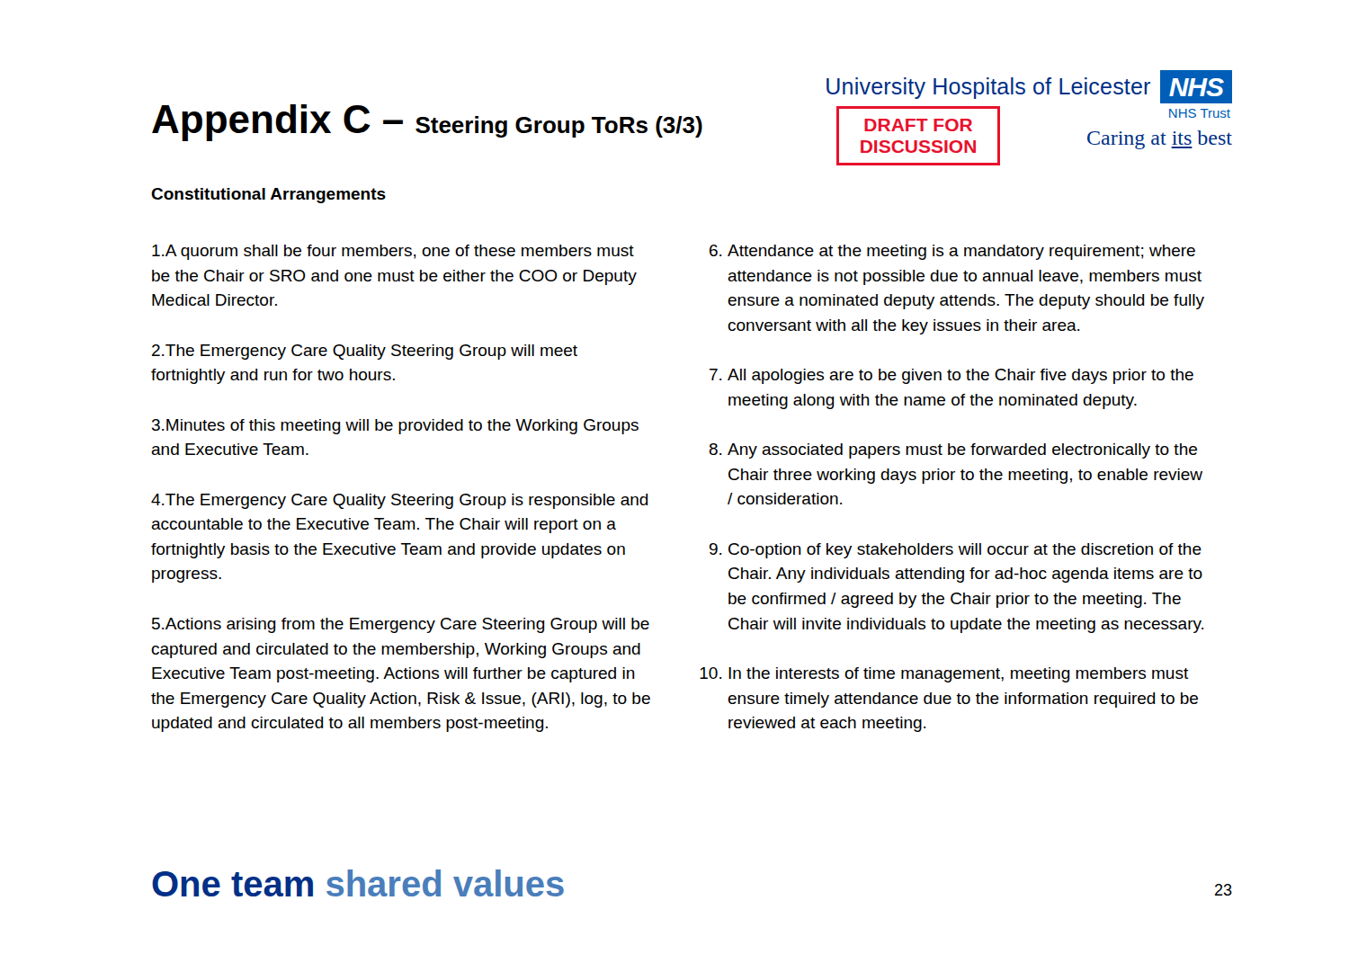Appendix C – Steering Group ToRs (3/3)
DRAFT FOR
DISCUSSION
University Hospitals of Leicester NHS
NHS Trust
Caring at its best
Constitutional Arrangements
1.A quorum shall be four members, one of these members must be the Chair or SRO and one must be either the COO or Deputy Medical Director.
2.The Emergency Care Quality Steering Group will meet fortnightly and run for two hours.
3.Minutes of this meeting will be provided to the Working Groups and Executive Team.
4.The Emergency Care Quality Steering Group is responsible and accountable to the Executive Team. The Chair will report on a fortnightly basis to the Executive Team and provide updates on progress.
5.Actions arising from the Emergency Care Steering Group will be captured and circulated to the membership, Working Groups and Executive Team post-meeting. Actions will further be captured in the Emergency Care Quality Action, Risk & Issue, (ARI), log, to be updated and circulated to all members post-meeting.
Attendance at the meeting is a mandatory requirement; where attendance is not possible due to annual leave, members must ensure a nominated deputy attends. The deputy should be fully conversant with all the key issues in their area.
All apologies are to be given to the Chair five days prior to the meeting along with the name of the nominated deputy.
Any associated papers must be forwarded electronically to the Chair three working days prior to the meeting, to enable review / consideration.
Co-option of key stakeholders will occur at the discretion of the Chair. Any individuals attending for ad-hoc agenda items are to be confirmed / agreed by the Chair prior to the meeting. The Chair will invite individuals to update the meeting as necessary.
In the interests of time management, meeting members must ensure timely attendance due to the information required to be reviewed at each meeting.
One team shared values
23